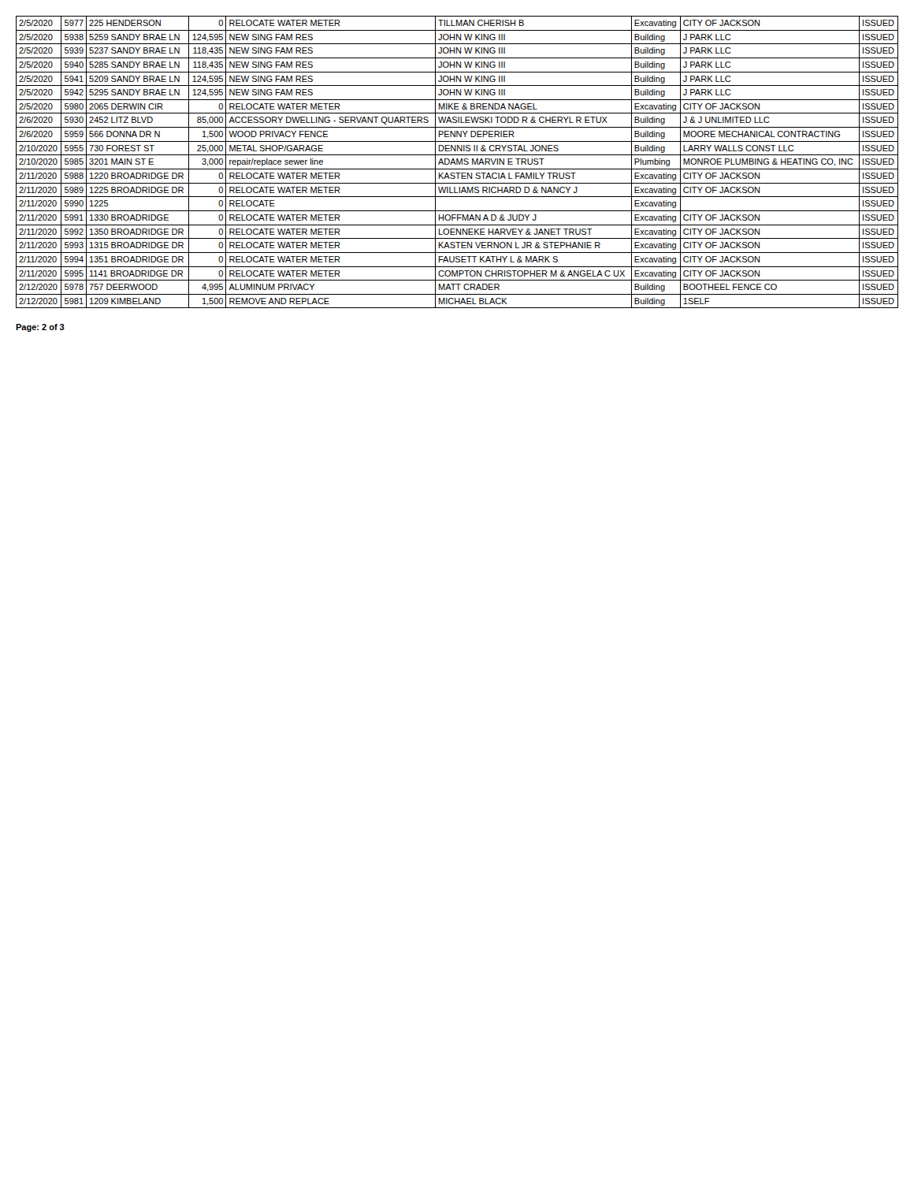| 2/5/2020 | 5977 | 225 HENDERSON | 0 | RELOCATE WATER METER | TILLMAN CHERISH B | Excavating | CITY OF JACKSON | ISSUED |
| 2/5/2020 | 5938 | 5259 SANDY BRAE LN | 124,595 | NEW SING FAM RES | JOHN W KING III | Building | J PARK LLC | ISSUED |
| 2/5/2020 | 5939 | 5237 SANDY BRAE LN | 118,435 | NEW SING FAM RES | JOHN W KING III | Building | J PARK LLC | ISSUED |
| 2/5/2020 | 5940 | 5285 SANDY BRAE LN | 118,435 | NEW SING FAM RES | JOHN W KING III | Building | J PARK LLC | ISSUED |
| 2/5/2020 | 5941 | 5209 SANDY BRAE LN | 124,595 | NEW SING FAM RES | JOHN W KING III | Building | J PARK LLC | ISSUED |
| 2/5/2020 | 5942 | 5295 SANDY BRAE LN | 124,595 | NEW SING FAM RES | JOHN W KING III | Building | J PARK LLC | ISSUED |
| 2/5/2020 | 5980 | 2065 DERWIN CIR | 0 | RELOCATE WATER METER | MIKE & BRENDA NAGEL | Excavating | CITY OF JACKSON | ISSUED |
| 2/6/2020 | 5930 | 2452 LITZ BLVD | 85,000 | ACCESSORY DWELLING - SERVANT QUARTERS | WASILEWSKI TODD R & CHERYL R ETUX | Building | J & J UNLIMITED LLC | ISSUED |
| 2/6/2020 | 5959 | 566 DONNA DR N | 1,500 | WOOD PRIVACY FENCE | PENNY DEPERIER | Building | MOORE MECHANICAL CONTRACTING | ISSUED |
| 2/10/2020 | 5955 | 730 FOREST ST | 25,000 | METAL SHOP/GARAGE | DENNIS II & CRYSTAL JONES | Building | LARRY WALLS CONST LLC | ISSUED |
| 2/10/2020 | 5985 | 3201 MAIN ST E | 3,000 | repair/replace sewer line | ADAMS MARVIN E TRUST | Plumbing | MONROE PLUMBING & HEATING CO, INC | ISSUED |
| 2/11/2020 | 5988 | 1220 BROADRIDGE DR | 0 | RELOCATE WATER METER | KASTEN STACIA L FAMILY TRUST | Excavating | CITY OF JACKSON | ISSUED |
| 2/11/2020 | 5989 | 1225 BROADRIDGE DR | 0 | RELOCATE WATER METER | WILLIAMS RICHARD D & NANCY J | Excavating | CITY OF JACKSON | ISSUED |
| 2/11/2020 | 5990 | 1225 | 0 | RELOCATE | | Excavating | | ISSUED |
| 2/11/2020 | 5991 | 1330 BROADRIDGE | 0 | RELOCATE WATER METER | HOFFMAN A D & JUDY J | Excavating | CITY OF JACKSON | ISSUED |
| 2/11/2020 | 5992 | 1350 BROADRIDGE DR | 0 | RELOCATE WATER METER | LOENNEKE HARVEY & JANET TRUST | Excavating | CITY OF JACKSON | ISSUED |
| 2/11/2020 | 5993 | 1315 BROADRIDGE DR | 0 | RELOCATE WATER METER | KASTEN VERNON L JR & STEPHANIE R | Excavating | CITY OF JACKSON | ISSUED |
| 2/11/2020 | 5994 | 1351 BROADRIDGE DR | 0 | RELOCATE WATER METER | FAUSETT KATHY L & MARK S | Excavating | CITY OF JACKSON | ISSUED |
| 2/11/2020 | 5995 | 1141 BROADRIDGE DR | 0 | RELOCATE WATER METER | COMPTON CHRISTOPHER M & ANGELA C UX | Excavating | CITY OF JACKSON | ISSUED |
| 2/12/2020 | 5978 | 757 DEERWOOD | 4,995 | ALUMINUM PRIVACY | MATT CRADER | Building | BOOTHEEL FENCE CO | ISSUED |
| 2/12/2020 | 5981 | 1209 KIMBELAND | 1,500 | REMOVE AND REPLACE | MICHAEL BLACK | Building | 1SELF | ISSUED |
Page: 2 of 3